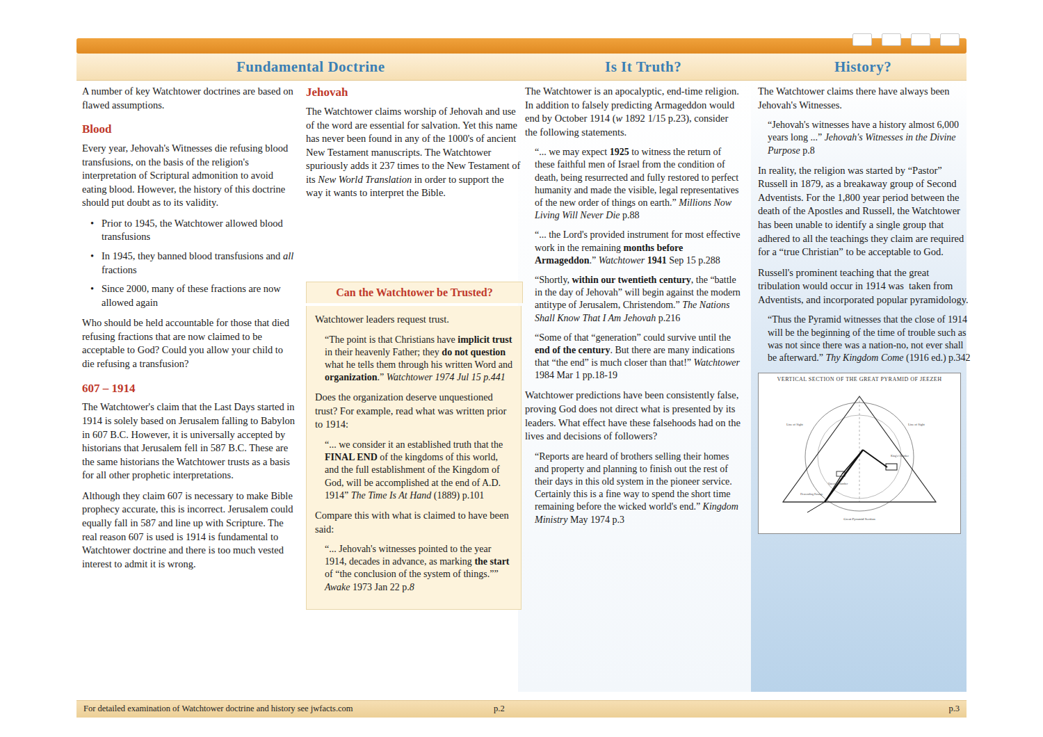Fundamental Doctrine
Is It Truth?
History?
A number of key Watchtower doctrines are based on flawed assumptions.
Blood
Every year, Jehovah's Witnesses die refusing blood transfusions, on the basis of the religion's interpretation of Scriptural admonition to avoid eating blood. However, the history of this doctrine should put doubt as to its validity.
Prior to 1945, the Watchtower allowed blood transfusions
In 1945, they banned blood transfusions and all fractions
Since 2000, many of these fractions are now allowed again
Who should be held accountable for those that died refusing fractions that are now claimed to be acceptable to God? Could you allow your child to die refusing a transfusion?
607 – 1914
The Watchtower's claim that the Last Days started in 1914 is solely based on Jerusalem falling to Babylon in 607 B.C. However, it is universally accepted by historians that Jerusalem fell in 587 B.C. These are the same historians the Watchtower trusts as a basis for all other prophetic interpretations.
Although they claim 607 is necessary to make Bible prophecy accurate, this is incorrect. Jerusalem could equally fall in 587 and line up with Scripture. The real reason 607 is used is 1914 is fundamental to Watchtower doctrine and there is too much vested interest to admit it is wrong.
Jehovah
The Watchtower claims worship of Jehovah and use of the word are essential for salvation. Yet this name has never been found in any of the 1000's of ancient New Testament manuscripts. The Watchtower spuriously adds it 237 times to the New Testament of its New World Translation in order to support the way it wants to interpret the Bible.
Can the Watchtower be Trusted?
Watchtower leaders request trust.
“The point is that Christians have implicit trust in their heavenly Father; they do not question what he tells them through his written Word and organization.” Watchtower 1974 Jul 15 p.441
Does the organization deserve unquestioned trust? For example, read what was written prior to 1914:
“... we consider it an established truth that the FINAL END of the kingdoms of this world, and the full establishment of the Kingdom of God, will be accomplished at the end of A.D. 1914” The Time Is At Hand (1889) p.101
Compare this with what is claimed to have been said:
“... Jehovah's witnesses pointed to the year 1914, decades in advance, as marking the start of “the conclusion of the system of things.”” Awake 1973 Jan 22 p.8
The Watchtower is an apocalyptic, end-time religion. In addition to falsely predicting Armageddon would end by October 1914 (w 1892 1/15 p.23), consider the following statements.
“... we may expect 1925 to witness the return of these faithful men of Israel from the condition of death, being resurrected and fully restored to perfect humanity and made the visible, legal representatives of the new order of things on earth.” Millions Now Living Will Never Die p.88
“... the Lord's provided instrument for most effective work in the remaining months before Armageddon.” Watchtower 1941 Sep 15 p.288
“Shortly, within our twentieth century, the “battle in the day of Jehovah” will begin against the modern antitype of Jerusalem, Christendom.” The Nations Shall Know That I Am Jehovah p.216
“Some of that “generation” could survive until the end of the century. But there are many indications that “the end” is much closer than that!” Watchtower 1984 Mar 1 pp.18-19
Watchtower predictions have been consistently false, proving God does not direct what is presented by its leaders. What effect have these falsehoods had on the lives and decisions of followers?
“Reports are heard of brothers selling their homes and property and planning to finish out the rest of their days in this old system in the pioneer service. Certainly this is a fine way to spend the short time remaining before the wicked world's end.” Kingdom Ministry May 1974 p.3
The Watchtower claims there have always been Jehovah's Witnesses.
“Jehovah's witnesses have a history almost 6,000 years long ...” Jehovah's Witnesses in the Divine Purpose p.8
In reality, the religion was started by “Pastor” Russell in 1879, as a breakaway group of Second Adventists. For the 1,800 year period between the death of the Apostles and Russell, the Watchtower has been unable to identify a single group that adhered to all the teachings they claim are required for a “true Christian” to be acceptable to God.
Russell's prominent teaching that the great tribulation would occur in 1914 was taken from Adventists, and incorporated popular pyramidology.
“Thus the Pyramid witnesses that the close of 1914 will be the beginning of the time of trouble such as was not since there was a nation-no, not ever shall be afterward.” Thy Kingdom Come (1916 ed.) p.342
VERTICAL SECTION OF THE GREAT PYRAMID OF JEEZEH
Great Pyramid Section Line of Sight Line of Sight Descending Passage King's Chamber Queen's Chamber
For detailed examination of Watchtower doctrine and history see jwfacts.com p.2 p.3